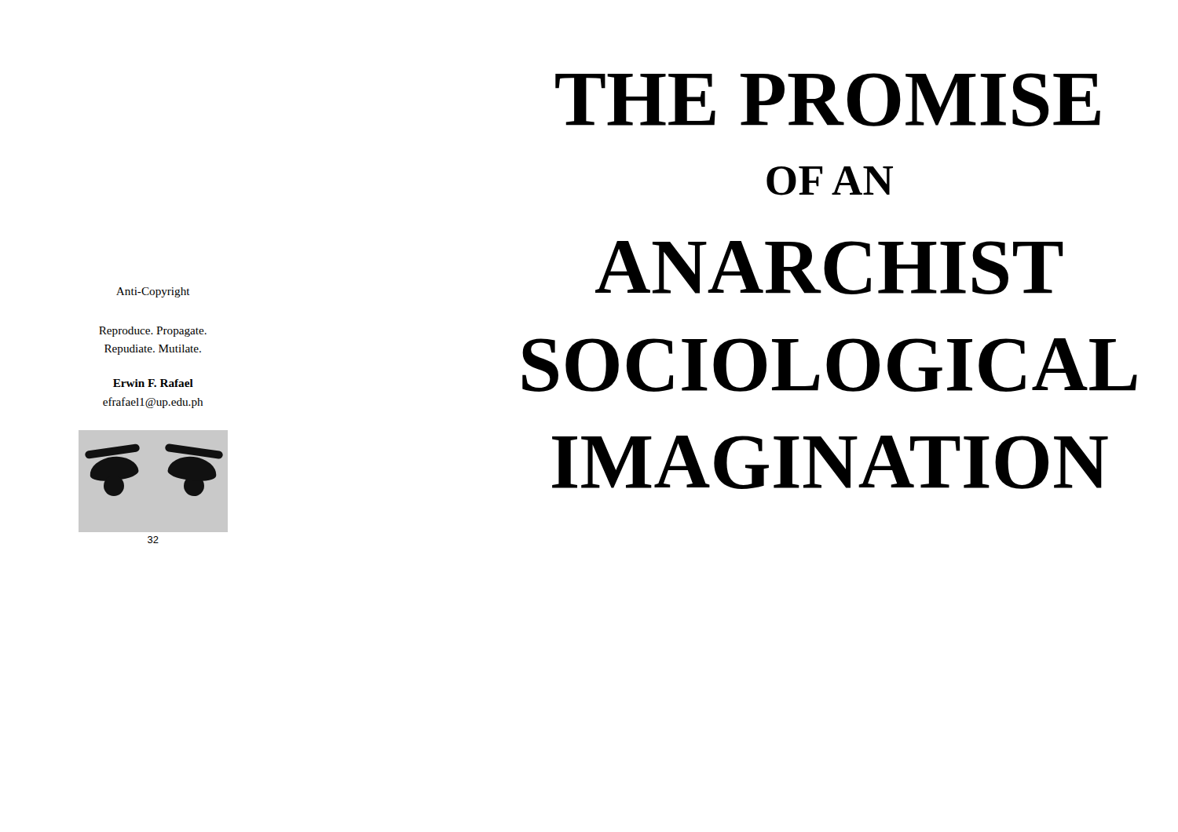Anti-Copyright
Reproduce. Propagate.
Repudiate. Mutilate.
Erwin F. Rafael
efrafael1@up.edu.ph
32
THE PROMISE OF AN ANARCHIST SOCIOLOGICAL IMAGINATION